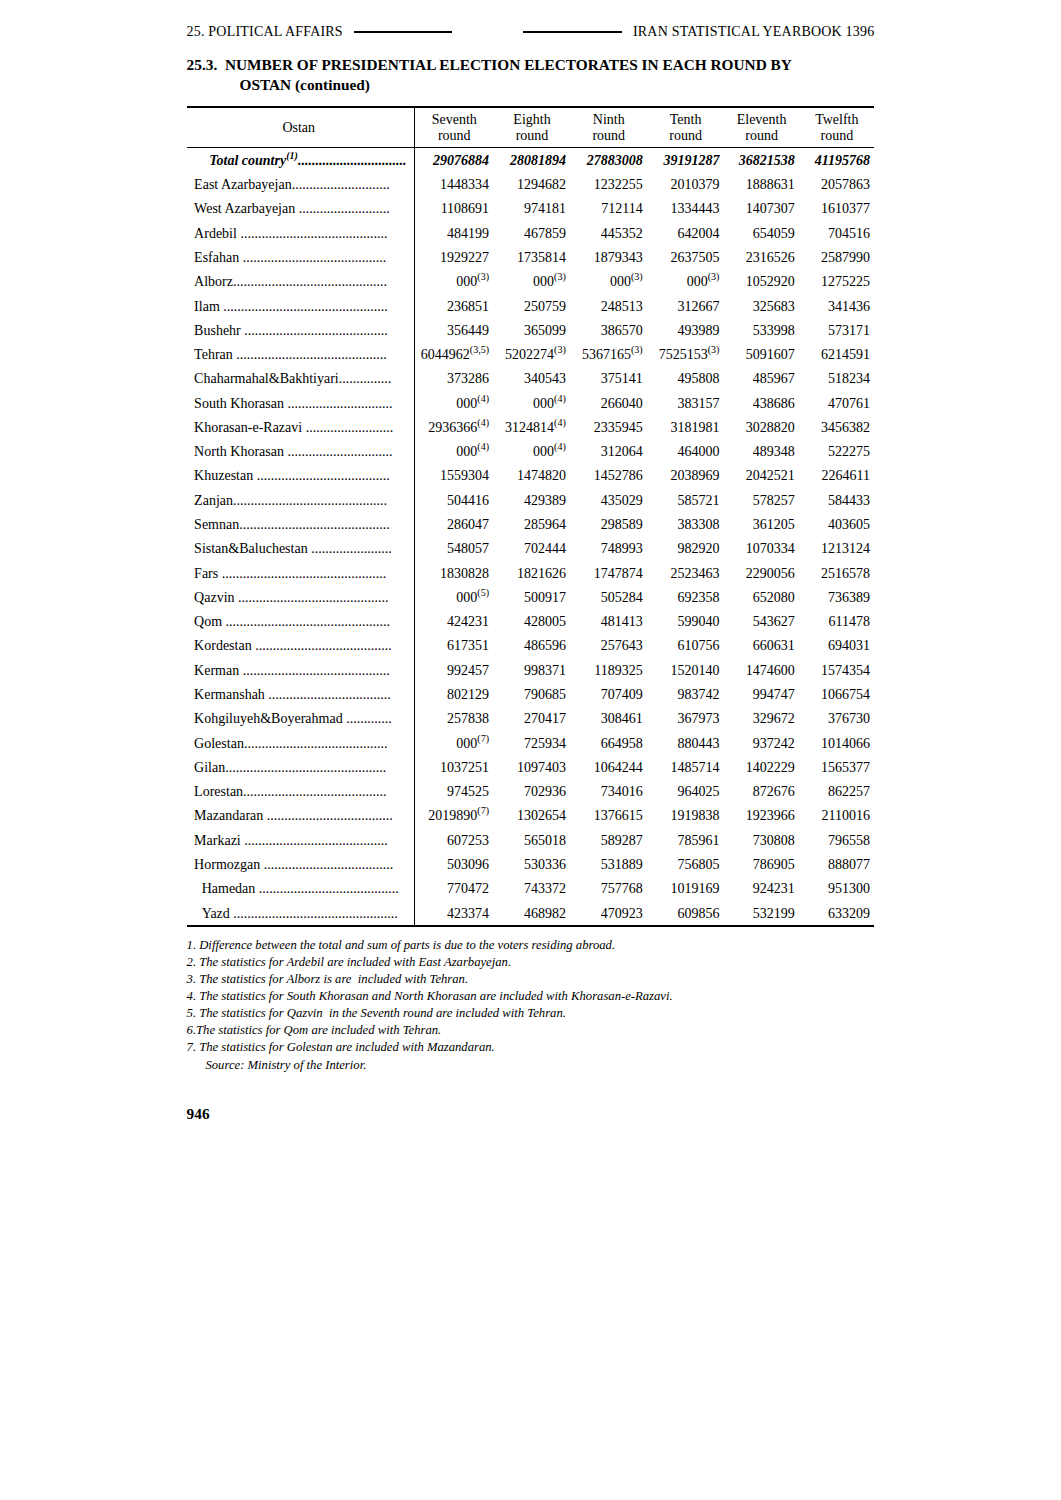25. POLITICAL AFFAIRS IRAN STATISTICAL YEARBOOK 1396
25.3. NUMBER OF PRESIDENTIAL ELECTION ELECTORATES IN EACH ROUND BY OSTAN (continued)
| Ostan | Seventh round | Eighth round | Ninth round | Tenth round | Eleventh round | Twelfth round |
| --- | --- | --- | --- | --- | --- | --- |
| Total country (1) ............................... | 29076884 | 28081894 | 27883008 | 39191287 | 36821538 | 41195768 |
| East Azarbayejan............................ | 1448334 | 1294682 | 1232255 | 2010379 | 1888631 | 2057863 |
| West Azarbayejan .......................... | 1108691 | 974181 | 712114 | 1334443 | 1407307 | 1610377 |
| Ardebil .......................................... | 484199 | 467859 | 445352 | 642004 | 654059 | 704516 |
| Esfahan ......................................... | 1929227 | 1735814 | 1879343 | 2637505 | 2316526 | 2587990 |
| Alborz............................................ | 000 (3) | 000 (3) | 000 (3) | 000 (3) | 1052920 | 1275225 |
| Ilam ............................................... | 236851 | 250759 | 248513 | 312667 | 325683 | 341436 |
| Bushehr ......................................... | 356449 | 365099 | 386570 | 493989 | 533998 | 573171 |
| Tehran ........................................... | 6044962 (3,5) | 5202274 (3) | 5367165 (3) | 7525153 (3) | 5091607 | 6214591 |
| Chaharmahal&Bakhtiyari............... | 373286 | 340543 | 375141 | 495808 | 485967 | 518234 |
| South Khorasan .............................. | 000 (4) | 000 (4) | 266040 | 383157 | 438686 | 470761 |
| Khorasan-e-Razavi ......................... | 2936366 (4) | 3124814 (4) | 2335945 | 3181981 | 3028820 | 3456382 |
| North Khorasan .............................. | 000 (4) | 000 (4) | 312064 | 464000 | 489348 | 522275 |
| Khuzestan ...................................... | 1559304 | 1474820 | 1452786 | 2038969 | 2042521 | 2264611 |
| Zanjan............................................ | 504416 | 429389 | 435029 | 585721 | 578257 | 584433 |
| Semnan........................................... | 286047 | 285964 | 298589 | 383308 | 361205 | 403605 |
| Sistan&Baluchestan ....................... | 548057 | 702444 | 748993 | 982920 | 1070334 | 1213124 |
| Fars ............................................... | 1830828 | 1821626 | 1747874 | 2523463 | 2290056 | 2516578 |
| Qazvin ........................................... | 000 (5) | 500917 | 505284 | 692358 | 652080 | 736389 |
| Qom ............................................... | 424231 | 428005 | 481413 | 599040 | 543627 | 611478 |
| Kordestan ....................................... | 617351 | 486596 | 257643 | 610756 | 660631 | 694031 |
| Kerman .......................................... | 992457 | 998371 | 1189325 | 1520140 | 1474600 | 1574354 |
| Kermanshah ................................... | 802129 | 790685 | 707409 | 983742 | 994747 | 1066754 |
| Kohgiluyeh&Boyerahmad ............. | 257838 | 270417 | 308461 | 367973 | 329672 | 376730 |
| Golestan......................................... | 000 (7) | 725934 | 664958 | 880443 | 937242 | 1014066 |
| Gilan.............................................. | 1037251 | 1097403 | 1064244 | 1485714 | 1402229 | 1565377 |
| Lorestan......................................... | 974525 | 702936 | 734016 | 964025 | 872676 | 862257 |
| Mazandaran .................................... | 2019890 (7) | 1302654 | 1376615 | 1919838 | 1923966 | 2110016 |
| Markazi ......................................... | 607253 | 565018 | 589287 | 785961 | 730808 | 796558 |
| Hormozgan ..................................... | 503096 | 530336 | 531889 | 756805 | 786905 | 888077 |
| Hamedan ........................................ | 770472 | 743372 | 757768 | 1019169 | 924231 | 951300 |
| Yazd ............................................... | 423374 | 468982 | 470923 | 609856 | 532199 | 633209 |
1. Difference between the total and sum of parts is due to the voters residing abroad.
2. The statistics for Ardebil are included with East Azarbayejan.
3. The statistics for Alborz is are included with Tehran.
4. The statistics for South Khorasan and North Khorasan are included with Khorasan-e-Razavi.
5. The statistics for Qazvin in the Seventh round are included with Tehran.
6.The statistics for Qom are included with Tehran.
7. The statistics for Golestan are included with Mazandaran.
Source: Ministry of the Interior.
946